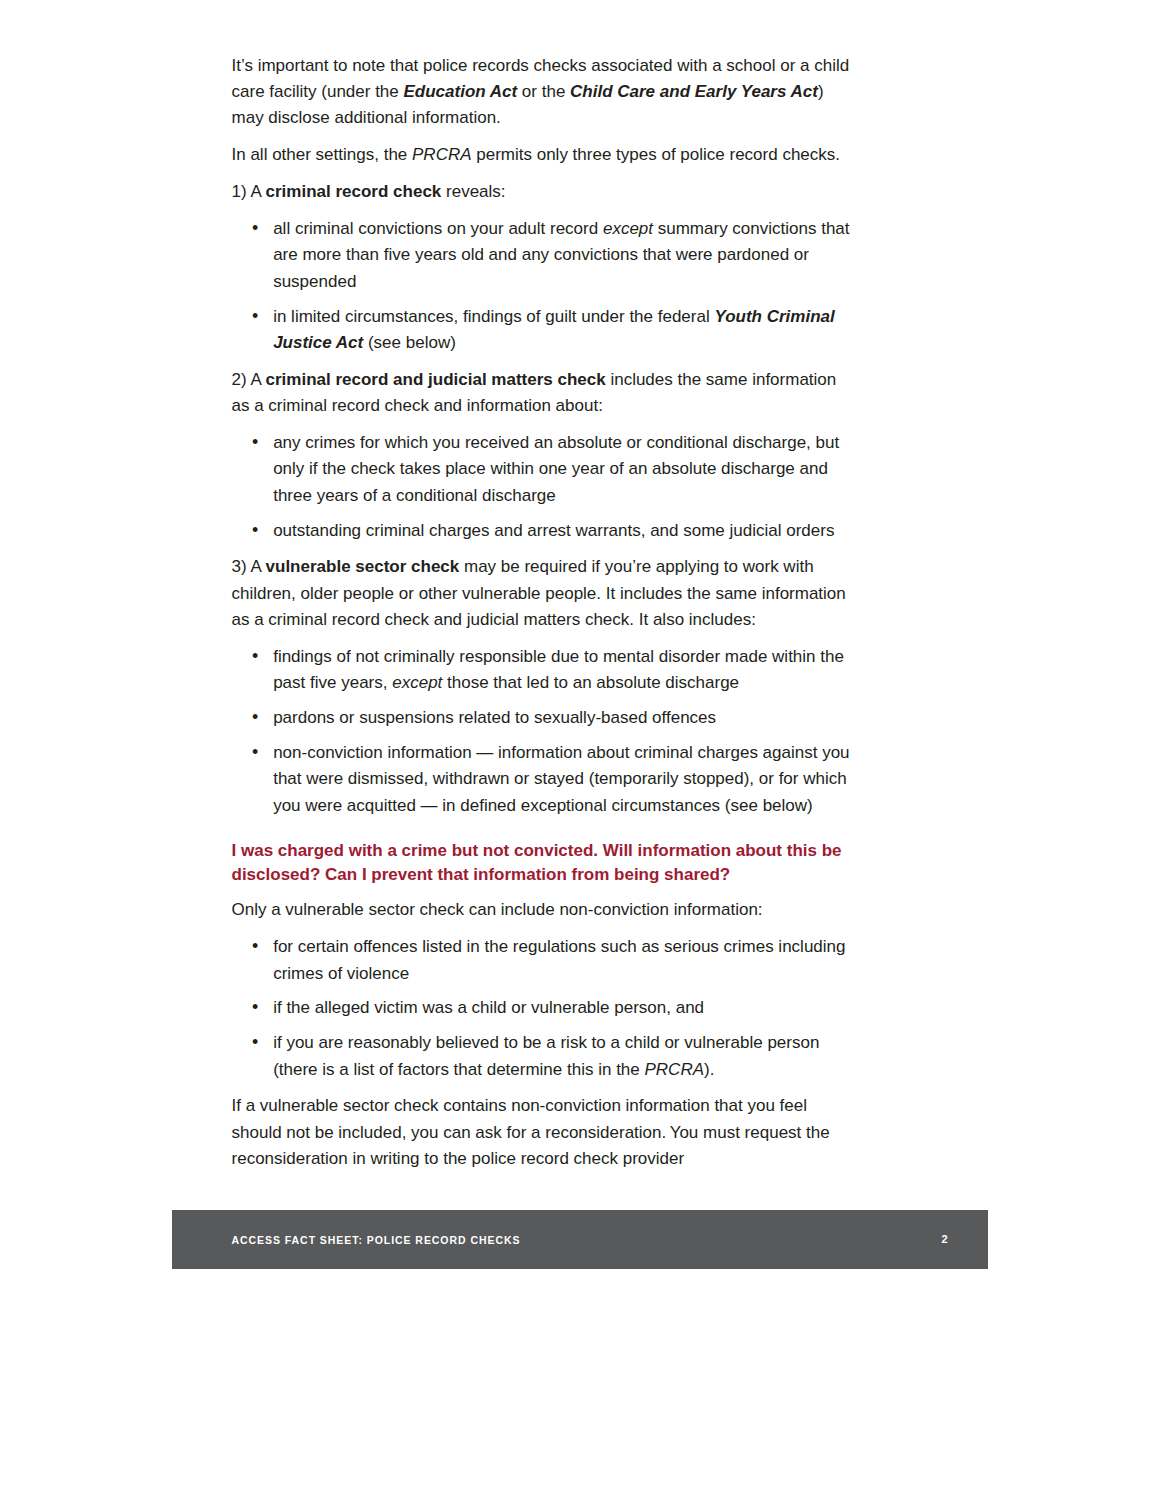It’s important to note that police records checks associated with a school or a child care facility (under the Education Act or the Child Care and Early Years Act) may disclose additional information.
In all other settings, the PRCRA permits only three types of police record checks.
1) A criminal record check reveals:
all criminal convictions on your adult record except summary convictions that are more than five years old and any convictions that were pardoned or suspended
in limited circumstances, findings of guilt under the federal Youth Criminal Justice Act (see below)
2) A criminal record and judicial matters check includes the same information as a criminal record check and information about:
any crimes for which you received an absolute or conditional discharge, but only if the check takes place within one year of an absolute discharge and three years of a conditional discharge
outstanding criminal charges and arrest warrants, and some judicial orders
3) A vulnerable sector check may be required if you’re applying to work with children, older people or other vulnerable people. It includes the same information as a criminal record check and judicial matters check. It also includes:
findings of not criminally responsible due to mental disorder made within the past five years, except those that led to an absolute discharge
pardons or suspensions related to sexually-based offences
non-conviction information — information about criminal charges against you that were dismissed, withdrawn or stayed (temporarily stopped), or for which you were acquitted — in defined exceptional circumstances (see below)
I was charged with a crime but not convicted. Will information about this be disclosed? Can I prevent that information from being shared?
Only a vulnerable sector check can include non-conviction information:
for certain offences listed in the regulations such as serious crimes including crimes of violence
if the alleged victim was a child or vulnerable person, and
if you are reasonably believed to be a risk to a child or vulnerable person (there is a list of factors that determine this in the PRCRA).
If a vulnerable sector check contains non-conviction information that you feel should not be included, you can ask for a reconsideration. You must request the reconsideration in writing to the police record check provider
Access Fact Sheet: Police Record Checks
2